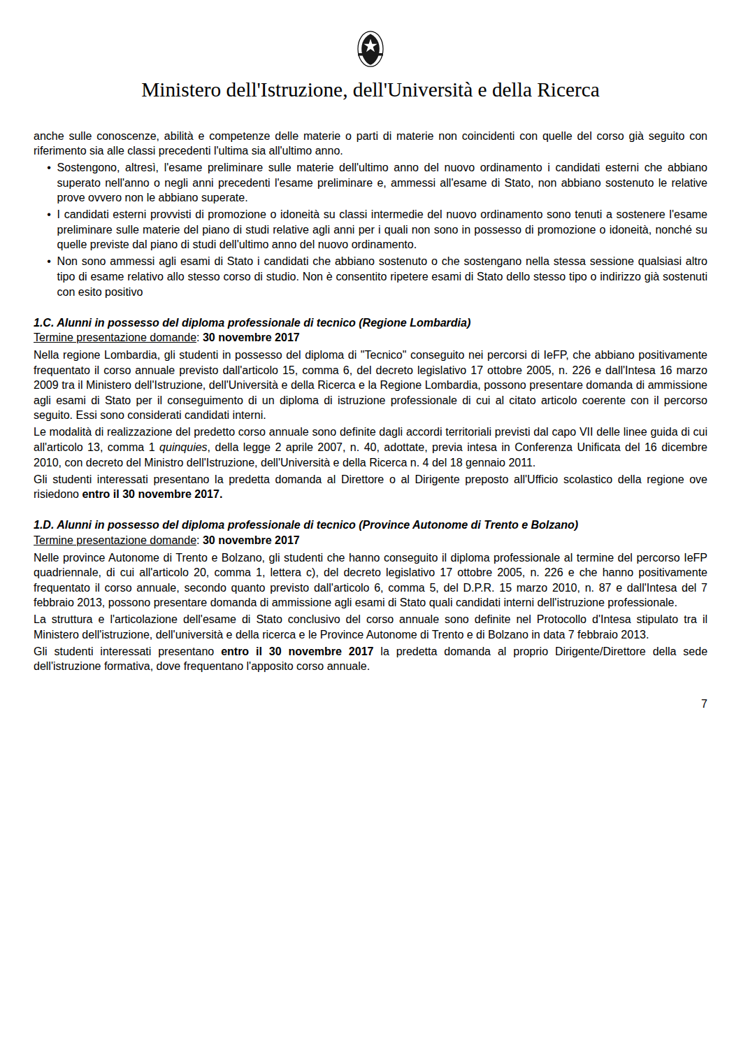Ministero dell'Istruzione, dell'Università e della Ricerca
anche sulle conoscenze, abilità e competenze delle materie o parti di materie non coincidenti con quelle del corso già seguito con riferimento sia alle classi precedenti l'ultima sia all'ultimo anno.
Sostengono, altresì, l'esame preliminare sulle materie dell'ultimo anno del nuovo ordinamento i candidati esterni che abbiano superato nell'anno o negli anni precedenti l'esame preliminare e, ammessi all'esame di Stato, non abbiano sostenuto le relative prove ovvero non le abbiano superate.
I candidati esterni provvisti di promozione o idoneità su classi intermedie del nuovo ordinamento sono tenuti a sostenere l'esame preliminare sulle materie del piano di studi relative agli anni per i quali non sono in possesso di promozione o idoneità, nonché su quelle previste dal piano di studi dell'ultimo anno del nuovo ordinamento.
Non sono ammessi agli esami di Stato i candidati che abbiano sostenuto o che sostengano nella stessa sessione qualsiasi altro tipo di esame relativo allo stesso corso di studio. Non è consentito ripetere esami di Stato dello stesso tipo o indirizzo già sostenuti con esito positivo
1.C. Alunni in possesso del diploma professionale di tecnico (Regione Lombardia)
Termine presentazione domande: 30 novembre 2017
Nella regione Lombardia, gli studenti in possesso del diploma di "Tecnico" conseguito nei percorsi di IeFP, che abbiano positivamente frequentato il corso annuale previsto dall'articolo 15, comma 6, del decreto legislativo 17 ottobre 2005, n. 226 e dall'Intesa 16 marzo 2009 tra il Ministero dell'Istruzione, dell'Università e della Ricerca e la Regione Lombardia, possono presentare domanda di ammissione agli esami di Stato per il conseguimento di un diploma di istruzione professionale di cui al citato articolo coerente con il percorso seguito. Essi sono considerati candidati interni.
Le modalità di realizzazione del predetto corso annuale sono definite dagli accordi territoriali previsti dal capo VII delle linee guida di cui all'articolo 13, comma 1 quinquies, della legge 2 aprile 2007, n. 40, adottate, previa intesa in Conferenza Unificata del 16 dicembre 2010, con decreto del Ministro dell'Istruzione, dell'Università e della Ricerca n. 4 del 18 gennaio 2011.
Gli studenti interessati presentano la predetta domanda al Direttore o al Dirigente preposto all'Ufficio scolastico della regione ove risiedono entro il 30 novembre 2017.
1.D. Alunni in possesso del diploma professionale di tecnico (Province Autonome di Trento e Bolzano)
Termine presentazione domande: 30 novembre 2017
Nelle province Autonome di Trento e Bolzano, gli studenti che hanno conseguito il diploma professionale al termine del percorso IeFP quadriennale, di cui all'articolo 20, comma 1, lettera c), del decreto legislativo 17 ottobre 2005, n. 226 e che hanno positivamente frequentato il corso annuale, secondo quanto previsto dall'articolo 6, comma 5, del D.P.R. 15 marzo 2010, n. 87 e dall'Intesa del 7 febbraio 2013, possono presentare domanda di ammissione agli esami di Stato quali candidati interni dell'istruzione professionale.
La struttura e l'articolazione dell'esame di Stato conclusivo del corso annuale sono definite nel Protocollo d'Intesa stipulato tra il Ministero dell'istruzione, dell'università e della ricerca e le Province Autonome di Trento e di Bolzano in data 7 febbraio 2013.
Gli studenti interessati presentano entro il 30 novembre 2017 la predetta domanda al proprio Dirigente/Direttore della sede dell'istruzione formativa, dove frequentano l'apposito corso annuale.
7